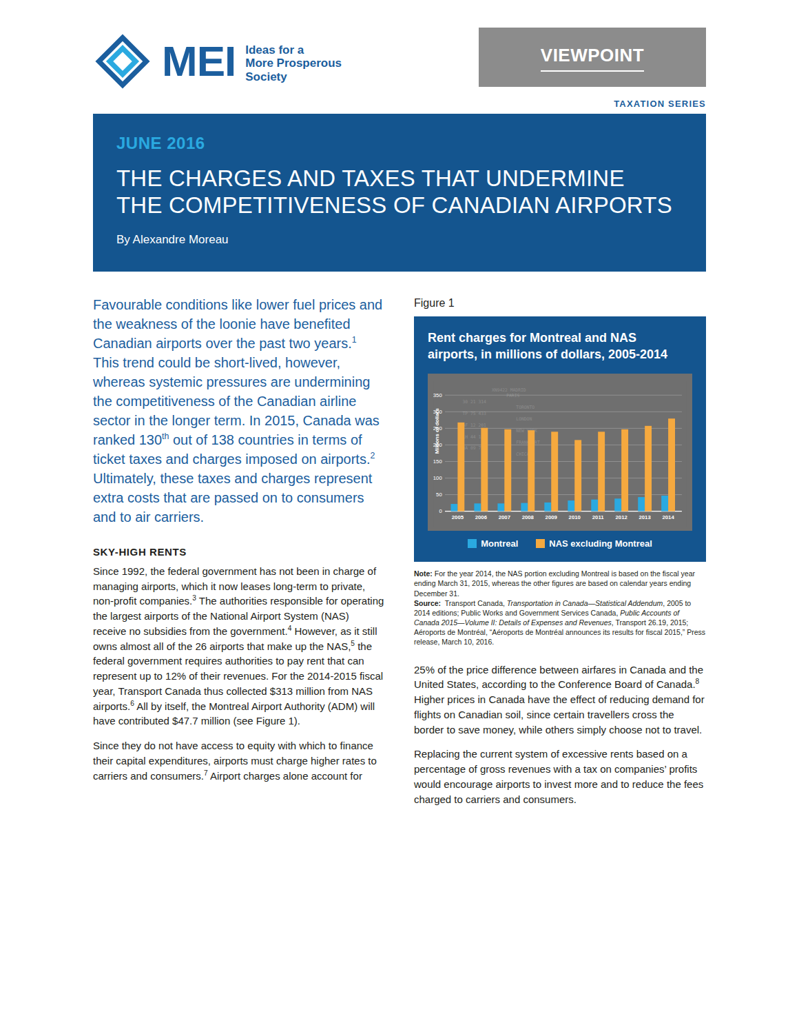MEI
Ideas for a
More Prosperous
Society
VIEWPOINT
TAXATION SERIES
JUNE 2016
THE CHARGES AND TAXES THAT UNDERMINE
THE COMPETITIVENESS OF CANADIAN AIRPORTS
By Alexandre Moreau
Favourable conditions like lower fuel prices and the weakness of the loonie have benefited Canadian airports over the past two years.1 This trend could be short-lived, however, whereas systemic pressures are undermining the competitiveness of the Canadian airline sector in the longer term. In 2015, Canada was ranked 130th out of 138 countries in terms of ticket taxes and charges imposed on airports.2 Ultimately, these taxes and charges represent extra costs that are passed on to consumers and to air carriers.
SKY-HIGH RENTS
Since 1992, the federal government has not been in charge of managing airports, which it now leases long-term to private, non-profit companies.3 The authorities responsible for operating the largest airports of the National Airport System (NAS) receive no subsidies from the government.4 However, as it still owns almost all of the 26 airports that make up the NAS,5 the federal government requires authorities to pay rent that can represent up to 12% of their revenues. For the 2014-2015 fiscal year, Transport Canada thus collected $313 million from NAS airports.6 All by itself, the Montreal Airport Authority (ADM) will have contributed $47.7 million (see Figure 1).
Since they do not have access to equity with which to finance their capital expenditures, airports must charge higher rates to carriers and consumers.7 Airport charges alone account for
Figure 1
Rent charges for Montreal and NAS
airports, in millions of dollars, 2005-2014
XN9422 MADRID PARIS 30 21 314 TORONTO TP 75 433 LONDON AF 12 201 NEW YORK LH 44 118 FRANKFURT BA 09 772 CHICAGO 350 300 250 200 150 100 50 0 Millions of dollars 2005 2006 2007 2008 2009 2010 2011 2012 2013 2014
Montreal NAS excluding Montreal
Note: For the year 2014, the NAS portion excluding Montreal is based on the fiscal year ending March 31, 2015, whereas the other figures are based on calendar years ending December 31.
Source: Transport Canada, Transportation in Canada—Statistical Addendum, 2005 to 2014 editions; Public Works and Government Services Canada, Public Accounts of Canada 2015—Volume II: Details of Expenses and Revenues, Transport 26.19, 2015; Aéroports de Montréal, “Aéroports de Montréal announces its results for fiscal 2015,” Press release, March 10, 2016.
25% of the price difference between airfares in Canada and the United States, according to the Conference Board of Canada.8 Higher prices in Canada have the effect of reducing demand for flights on Canadian soil, since certain travellers cross the border to save money, while others simply choose not to travel.
Replacing the current system of excessive rents based on a percentage of gross revenues with a tax on companies’ profits would encourage airports to invest more and to reduce the fees charged to carriers and consumers.